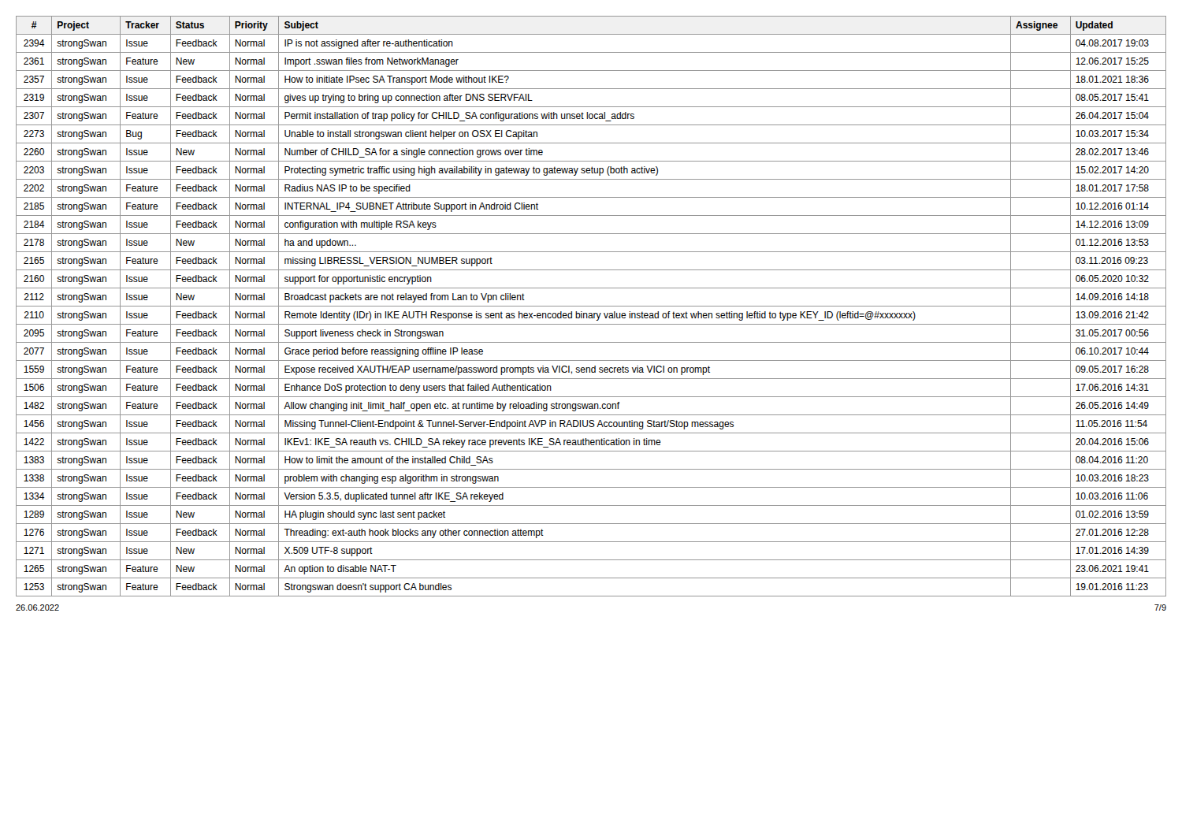| # | Project | Tracker | Status | Priority | Subject | Assignee | Updated |
| --- | --- | --- | --- | --- | --- | --- | --- |
| 2394 | strongSwan | Issue | Feedback | Normal | IP is not assigned after re-authentication | | 04.08.2017 19:03 |
| 2361 | strongSwan | Feature | New | Normal | Import .sswan files from NetworkManager | | 12.06.2017 15:25 |
| 2357 | strongSwan | Issue | Feedback | Normal | How to initiate IPsec SA Transport Mode without IKE? | | 18.01.2021 18:36 |
| 2319 | strongSwan | Issue | Feedback | Normal | gives up trying to bring up connection after DNS SERVFAIL | | 08.05.2017 15:41 |
| 2307 | strongSwan | Feature | Feedback | Normal | Permit installation of trap policy for CHILD_SA configurations with unset local_addrs | | 26.04.2017 15:04 |
| 2273 | strongSwan | Bug | Feedback | Normal | Unable to install strongswan client helper on OSX El Capitan | | 10.03.2017 15:34 |
| 2260 | strongSwan | Issue | New | Normal | Number of CHILD_SA for a single connection grows over time | | 28.02.2017 13:46 |
| 2203 | strongSwan | Issue | Feedback | Normal | Protecting symetric traffic using high availability in gateway to gateway setup (both active) | | 15.02.2017 14:20 |
| 2202 | strongSwan | Feature | Feedback | Normal | Radius NAS IP to be specified | | 18.01.2017 17:58 |
| 2185 | strongSwan | Feature | Feedback | Normal | INTERNAL_IP4_SUBNET Attribute Support in Android Client | | 10.12.2016 01:14 |
| 2184 | strongSwan | Issue | Feedback | Normal | configuration with multiple RSA keys | | 14.12.2016 13:09 |
| 2178 | strongSwan | Issue | New | Normal | ha and updown... | | 01.12.2016 13:53 |
| 2165 | strongSwan | Feature | Feedback | Normal | missing LIBRESSL_VERSION_NUMBER support | | 03.11.2016 09:23 |
| 2160 | strongSwan | Issue | Feedback | Normal | support for opportunistic encryption | | 06.05.2020 10:32 |
| 2112 | strongSwan | Issue | New | Normal | Broadcast packets are not relayed from Lan to Vpn clilent | | 14.09.2016 14:18 |
| 2110 | strongSwan | Issue | Feedback | Normal | Remote Identity (IDr) in IKE AUTH Response is sent as hex-encoded binary value instead of text when setting leftid to type KEY_ID (leftid=@#xxxxxxx) | | 13.09.2016 21:42 |
| 2095 | strongSwan | Feature | Feedback | Normal | Support liveness check in Strongswan | | 31.05.2017 00:56 |
| 2077 | strongSwan | Issue | Feedback | Normal | Grace period before reassigning offline IP lease | | 06.10.2017 10:44 |
| 1559 | strongSwan | Feature | Feedback | Normal | Expose received XAUTH/EAP username/password prompts via VICI, send secrets via VICI on prompt | | 09.05.2017 16:28 |
| 1506 | strongSwan | Feature | Feedback | Normal | Enhance DoS protection to deny users that failed Authentication | | 17.06.2016 14:31 |
| 1482 | strongSwan | Feature | Feedback | Normal | Allow changing init_limit_half_open etc. at runtime by reloading strongswan.conf | | 26.05.2016 14:49 |
| 1456 | strongSwan | Issue | Feedback | Normal | Missing Tunnel-Client-Endpoint & Tunnel-Server-Endpoint AVP in RADIUS Accounting Start/Stop messages | | 11.05.2016 11:54 |
| 1422 | strongSwan | Issue | Feedback | Normal | IKEv1: IKE_SA reauth vs. CHILD_SA rekey race prevents IKE_SA reauthentication in time | | 20.04.2016 15:06 |
| 1383 | strongSwan | Issue | Feedback | Normal | How to limit the amount of the installed Child_SAs | | 08.04.2016 11:20 |
| 1338 | strongSwan | Issue | Feedback | Normal | problem with changing esp algorithm in strongswan | | 10.03.2016 18:23 |
| 1334 | strongSwan | Issue | Feedback | Normal | Version 5.3.5, duplicated tunnel aftr IKE_SA rekeyed | | 10.03.2016 11:06 |
| 1289 | strongSwan | Issue | New | Normal | HA plugin should sync last sent packet | | 01.02.2016 13:59 |
| 1276 | strongSwan | Issue | Feedback | Normal | Threading: ext-auth hook blocks any other connection attempt | | 27.01.2016 12:28 |
| 1271 | strongSwan | Issue | New | Normal | X.509 UTF-8 support | | 17.01.2016 14:39 |
| 1265 | strongSwan | Feature | New | Normal | An option to disable NAT-T | | 23.06.2021 19:41 |
| 1253 | strongSwan | Feature | Feedback | Normal | Strongswan doesn't support CA bundles | | 19.01.2016 11:23 |
26.06.2022
7/9